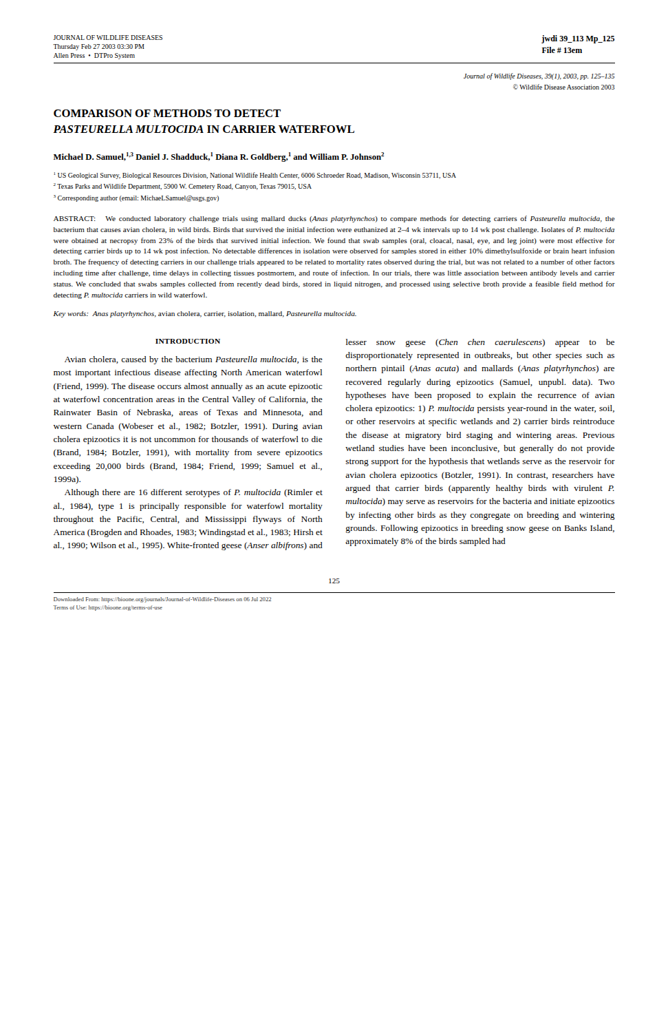JOURNAL OF WILDLIFE DISEASES
Thursday Feb 27 2003 03:30 PM
Allen Press • DTPro System
jwdi 39_113 Mp_125
File # 13em
Journal of Wildlife Diseases, 39(1), 2003, pp. 125–135
© Wildlife Disease Association 2003
COMPARISON OF METHODS TO DETECT
PASTEURELLA MULTOCIDA IN CARRIER WATERFOWL
Michael D. Samuel,1,3 Daniel J. Shadduck,1 Diana R. Goldberg,1 and William P. Johnson2
1 US Geological Survey, Biological Resources Division, National Wildlife Health Center, 6006 Schroeder Road, Madison, Wisconsin 53711, USA
2 Texas Parks and Wildlife Department, 5900 W. Cemetery Road, Canyon, Texas 79015, USA
3 Corresponding author (email: MichaeLSamuel@usgs.gov)
ABSTRACT: We conducted laboratory challenge trials using mallard ducks (Anas platyrhynchos) to compare methods for detecting carriers of Pasteurella multocida, the bacterium that causes avian cholera, in wild birds. Birds that survived the initial infection were euthanized at 2–4 wk intervals up to 14 wk post challenge. Isolates of P. multocida were obtained at necropsy from 23% of the birds that survived initial infection. We found that swab samples (oral, cloacal, nasal, eye, and leg joint) were most effective for detecting carrier birds up to 14 wk post infection. No detectable differences in isolation were observed for samples stored in either 10% dimethylsulfoxide or brain heart infusion broth. The frequency of detecting carriers in our challenge trials appeared to be related to mortality rates observed during the trial, but was not related to a number of other factors including time after challenge, time delays in collecting tissues postmortem, and route of infection. In our trials, there was little association between antibody levels and carrier status. We concluded that swabs samples collected from recently dead birds, stored in liquid nitrogen, and processed using selective broth provide a feasible field method for detecting P. multocida carriers in wild waterfowl.
Key words: Anas platyrhynchos, avian cholera, carrier, isolation, mallard, Pasteurella multocida.
INTRODUCTION
Avian cholera, caused by the bacterium Pasteurella multocida, is the most important infectious disease affecting North American waterfowl (Friend, 1999). The disease occurs almost annually as an acute epizootic at waterfowl concentration areas in the Central Valley of California, the Rainwater Basin of Nebraska, areas of Texas and Minnesota, and western Canada (Wobeser et al., 1982; Botzler, 1991). During avian cholera epizootics it is not uncommon for thousands of waterfowl to die (Brand, 1984; Botzler, 1991), with mortality from severe epizootics exceeding 20,000 birds (Brand, 1984; Friend, 1999; Samuel et al., 1999a).
Although there are 16 different serotypes of P. multocida (Rimler et al., 1984), type 1 is principally responsible for waterfowl mortality throughout the Pacific, Central, and Mississippi flyways of North America (Brogden and Rhoades, 1983; Windingstad et al., 1983; Hirsh et al., 1990; Wilson et al., 1995). White-fronted geese (Anser albifrons) and lesser snow geese (Chen chen caerulescens) appear to be disproportionately represented in outbreaks, but other species such as northern pintail (Anas acuta) and mallards (Anas platyrhynchos) are recovered regularly during epizootics (Samuel, unpubl. data). Two hypotheses have been proposed to explain the recurrence of avian cholera epizootics: 1) P. multocida persists year-round in the water, soil, or other reservoirs at specific wetlands and 2) carrier birds reintroduce the disease at migratory bird staging and wintering areas. Previous wetland studies have been inconclusive, but generally do not provide strong support for the hypothesis that wetlands serve as the reservoir for avian cholera epizootics (Botzler, 1991). In contrast, researchers have argued that carrier birds (apparently healthy birds with virulent P. multocida) may serve as reservoirs for the bacteria and initiate epizootics by infecting other birds as they congregate on breeding and wintering grounds. Following epizootics in breeding snow geese on Banks Island, approximately 8% of the birds sampled had
125
Downloaded From: https://bioone.org/journals/Journal-of-Wildlife-Diseases on 06 Jul 2022
Terms of Use: https://bioone.org/terms-of-use